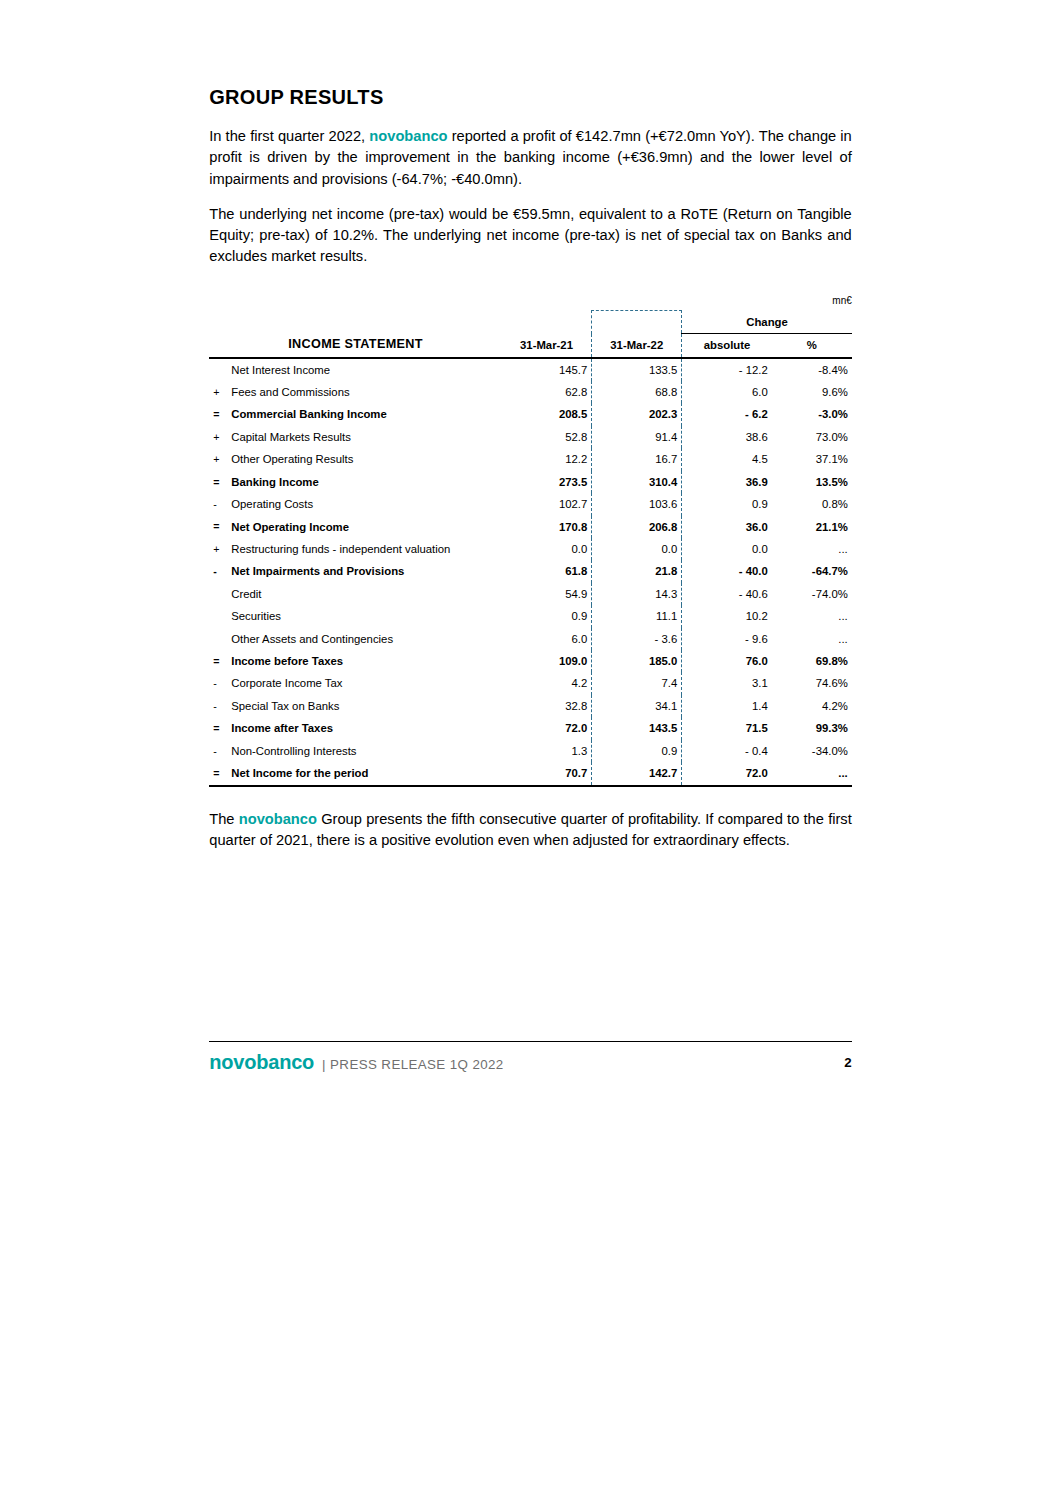GROUP RESULTS
In the first quarter 2022, novobanco reported a profit of €142.7mn (+€72.0mn YoY). The change in profit is driven by the improvement in the banking income (+€36.9mn) and the lower level of impairments and provisions (-64.7%; -€40.0mn).
The underlying net income (pre-tax) would be €59.5mn, equivalent to a RoTE (Return on Tangible Equity; pre-tax) of 10.2%. The underlying net income (pre-tax) is net of special tax on Banks and excludes market results.
mn€
| INCOME STATEMENT | 31-Mar-21 | 31-Mar-22 | Change |
| --- | --- | --- | --- |
| absolute | % |
| | Net Interest Income | 145.7 | 133.5 | - 12.2 | -8.4% |
| + | Fees and Commissions | 62.8 | 68.8 | 6.0 | 9.6% |
| = | Commercial Banking Income | 208.5 | 202.3 | - 6.2 | -3.0% |
| + | Capital Markets Results | 52.8 | 91.4 | 38.6 | 73.0% |
| + | Other Operating Results | 12.2 | 16.7 | 4.5 | 37.1% |
| = | Banking Income | 273.5 | 310.4 | 36.9 | 13.5% |
| - | Operating Costs | 102.7 | 103.6 | 0.9 | 0.8% |
| = | Net Operating Income | 170.8 | 206.8 | 36.0 | 21.1% |
| + | Restructuring funds - independent valuation | 0.0 | 0.0 | 0.0 | ... |
| - | Net Impairments and Provisions | 61.8 | 21.8 | - 40.0 | -64.7% |
| | Credit | 54.9 | 14.3 | - 40.6 | -74.0% |
| | Securities | 0.9 | 11.1 | 10.2 | ... |
| | Other Assets and Contingencies | 6.0 | - 3.6 | - 9.6 | ... |
| = | Income before Taxes | 109.0 | 185.0 | 76.0 | 69.8% |
| - | Corporate Income Tax | 4.2 | 7.4 | 3.1 | 74.6% |
| - | Special Tax on Banks | 32.8 | 34.1 | 1.4 | 4.2% |
| = | Income after Taxes | 72.0 | 143.5 | 71.5 | 99.3% |
| - | Non-Controlling Interests | 1.3 | 0.9 | - 0.4 | -34.0% |
| = | Net Income for the period | 70.7 | 142.7 | 72.0 | ... |
The novobanco Group presents the fifth consecutive quarter of profitability. If compared to the first quarter of 2021, there is a positive evolution even when adjusted for extraordinary effects.
novobanco | PRESS RELEASE 1Q 2022
2